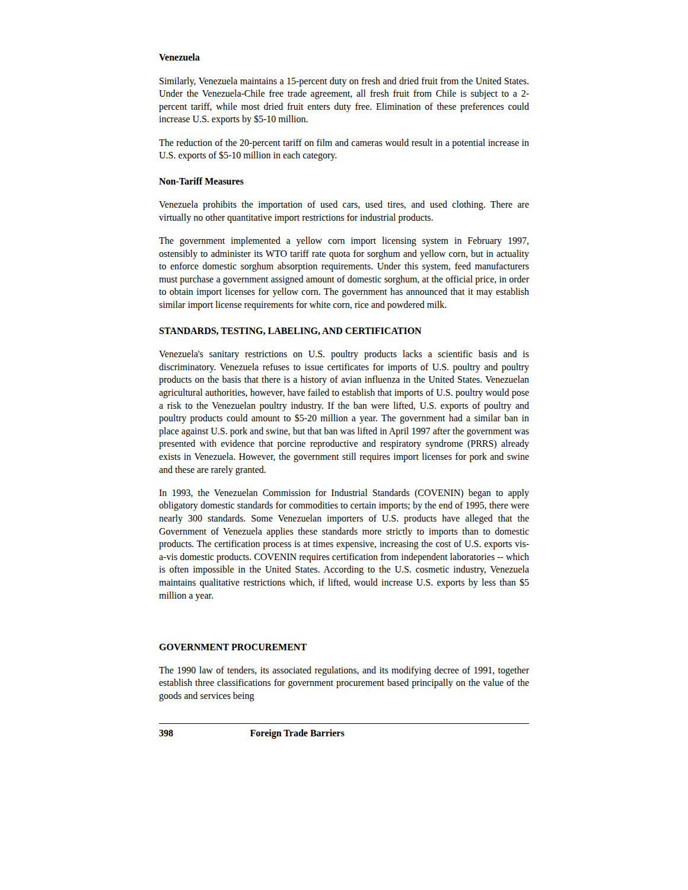Venezuela
Similarly, Venezuela maintains a 15-percent duty on fresh and dried fruit from the United States. Under the Venezuela-Chile free trade agreement, all fresh fruit from Chile is subject to a 2-percent tariff, while most dried fruit enters duty free. Elimination of these preferences could increase U.S. exports by $5-10 million.
The reduction of the 20-percent tariff on film and cameras would result in a potential increase in U.S. exports of $5-10 million in each category.
Non-Tariff Measures
Venezuela prohibits the importation of used cars, used tires, and used clothing. There are virtually no other quantitative import restrictions for industrial products.
The government implemented a yellow corn import licensing system in February 1997, ostensibly to administer its WTO tariff rate quota for sorghum and yellow corn, but in actuality to enforce domestic sorghum absorption requirements. Under this system, feed manufacturers must purchase a government assigned amount of domestic sorghum, at the official price, in order to obtain import licenses for yellow corn. The government has announced that it may establish similar import license requirements for white corn, rice and powdered milk.
STANDARDS, TESTING, LABELING, AND CERTIFICATION
Venezuela's sanitary restrictions on U.S. poultry products lacks a scientific basis and is discriminatory. Venezuela refuses to issue certificates for imports of U.S. poultry and poultry products on the basis that there is a history of avian influenza in the United States. Venezuelan agricultural authorities, however, have failed to establish that imports of U.S. poultry would pose a risk to the Venezuelan poultry industry. If the ban were lifted, U.S. exports of poultry and poultry products could amount to $5-20 million a year. The government had a similar ban in place against U.S. pork and swine, but that ban was lifted in April 1997 after the government was presented with evidence that porcine reproductive and respiratory syndrome (PRRS) already exists in Venezuela. However, the government still requires import licenses for pork and swine and these are rarely granted.
In 1993, the Venezuelan Commission for Industrial Standards (COVENIN) began to apply obligatory domestic standards for commodities to certain imports; by the end of 1995, there were nearly 300 standards. Some Venezuelan importers of U.S. products have alleged that the Government of Venezuela applies these standards more strictly to imports than to domestic products. The certification process is at times expensive, increasing the cost of U.S. exports vis-a-vis domestic products. COVENIN requires certification from independent laboratories -- which is often impossible in the United States. According to the U.S. cosmetic industry, Venezuela maintains qualitative restrictions which, if lifted, would increase U.S. exports by less than $5 million a year.
GOVERNMENT PROCUREMENT
The 1990 law of tenders, its associated regulations, and its modifying decree of 1991, together establish three classifications for government procurement based principally on the value of the goods and services being
398 Foreign Trade Barriers